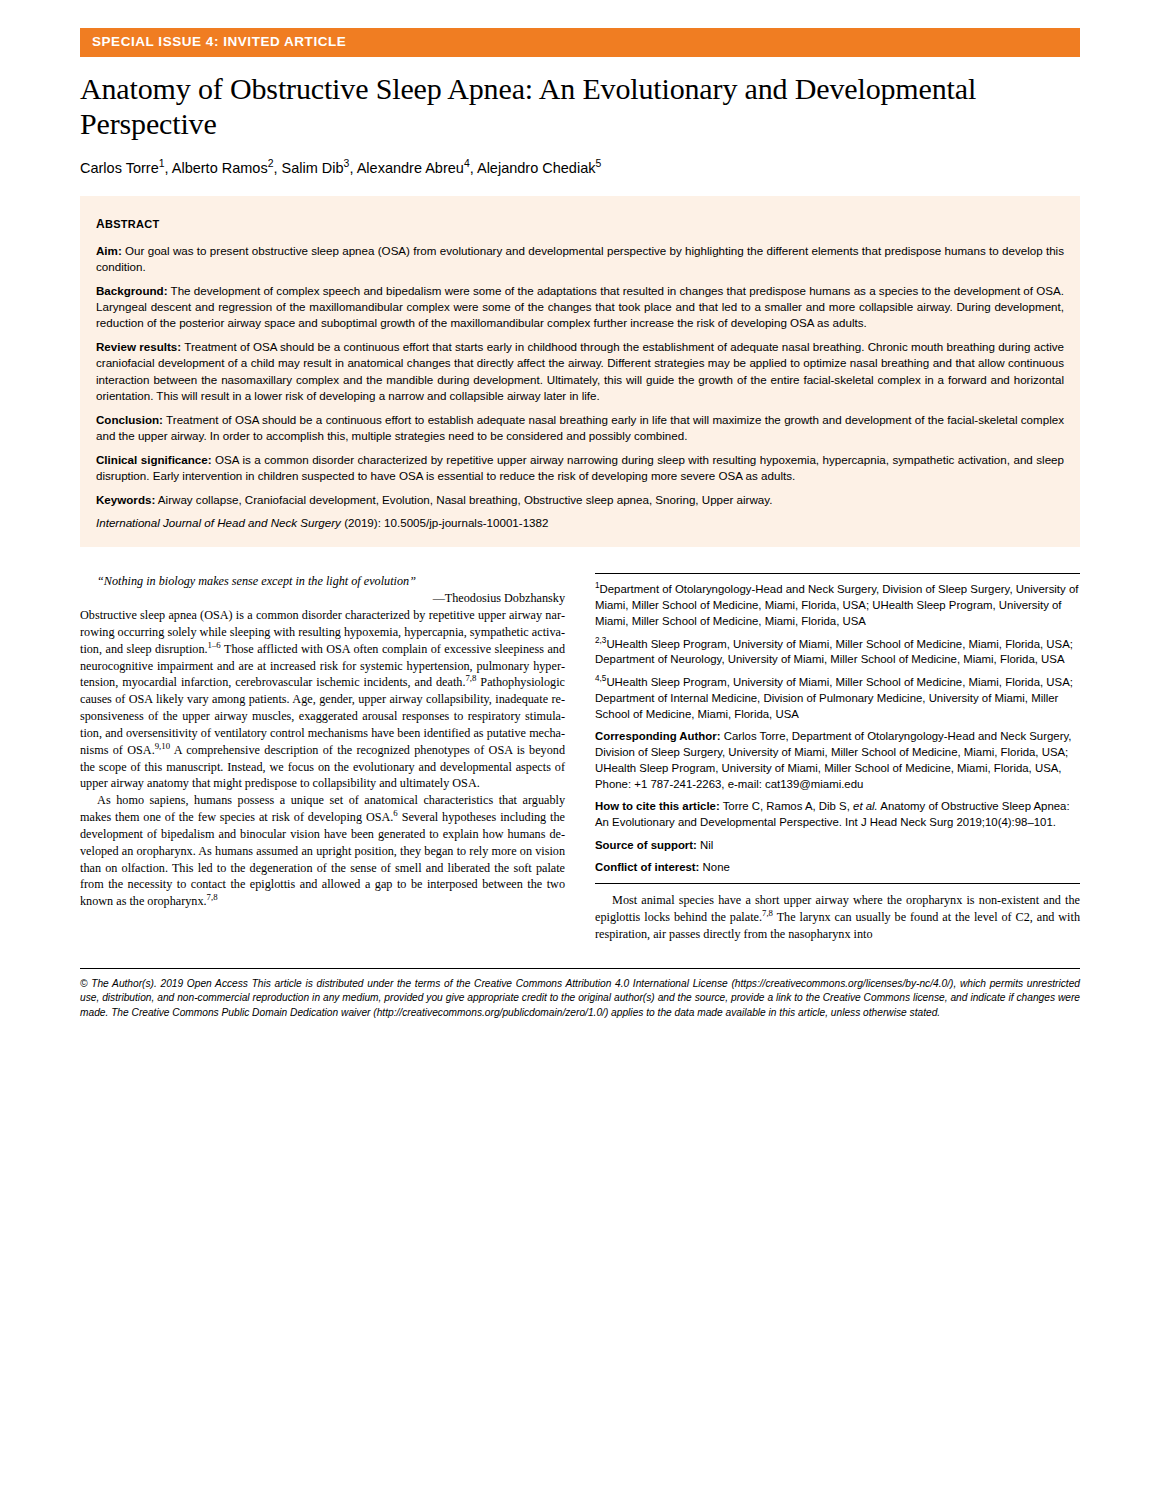SPECIAL ISSUE 4: INVITED ARTICLE
Anatomy of Obstructive Sleep Apnea: An Evolutionary and Developmental Perspective
Carlos Torre1, Alberto Ramos2, Salim Dib3, Alexandre Abreu4, Alejandro Chediak5
Abstract
Aim: Our goal was to present obstructive sleep apnea (OSA) from evolutionary and developmental perspective by highlighting the different elements that predispose humans to develop this condition.
Background: The development of complex speech and bipedalism were some of the adaptations that resulted in changes that predispose humans as a species to the development of OSA. Laryngeal descent and regression of the maxillomandibular complex were some of the changes that took place and that led to a smaller and more collapsible airway. During development, reduction of the posterior airway space and suboptimal growth of the maxillomandibular complex further increase the risk of developing OSA as adults.
Review results: Treatment of OSA should be a continuous effort that starts early in childhood through the establishment of adequate nasal breathing. Chronic mouth breathing during active craniofacial development of a child may result in anatomical changes that directly affect the airway. Different strategies may be applied to optimize nasal breathing and that allow continuous interaction between the nasomaxillary complex and the mandible during development. Ultimately, this will guide the growth of the entire facial-skeletal complex in a forward and horizontal orientation. This will result in a lower risk of developing a narrow and collapsible airway later in life.
Conclusion: Treatment of OSA should be a continuous effort to establish adequate nasal breathing early in life that will maximize the growth and development of the facial-skeletal complex and the upper airway. In order to accomplish this, multiple strategies need to be considered and possibly combined.
Clinical significance: OSA is a common disorder characterized by repetitive upper airway narrowing during sleep with resulting hypoxemia, hypercapnia, sympathetic activation, and sleep disruption. Early intervention in children suspected to have OSA is essential to reduce the risk of developing more severe OSA as adults.
Keywords: Airway collapse, Craniofacial development, Evolution, Nasal breathing, Obstructive sleep apnea, Snoring, Upper airway.
International Journal of Head and Neck Surgery (2019): 10.5005/jp-journals-10001-1382
“Nothing in biology makes sense except in the light of evolution”
—Theodosius Dobzhansky
Obstructive sleep apnea (OSA) is a common disorder characterized by repetitive upper airway narrowing occurring solely while sleeping with resulting hypoxemia, hypercapnia, sympathetic activation, and sleep disruption.1–6 Those afflicted with OSA often complain of excessive sleepiness and neurocognitive impairment and are at increased risk for systemic hypertension, pulmonary hypertension, myocardial infarction, cerebrovascular ischemic incidents, and death.7,8 Pathophysiologic causes of OSA likely vary among patients. Age, gender, upper airway collapsibility, inadequate responsiveness of the upper airway muscles, exaggerated arousal responses to respiratory stimulation, and oversensitivity of ventilatory control mechanisms have been identified as putative mechanisms of OSA.9,10 A comprehensive description of the recognized phenotypes of OSA is beyond the scope of this manuscript. Instead, we focus on the evolutionary and developmental aspects of upper airway anatomy that might predispose to collapsibility and ultimately OSA.
As homo sapiens, humans possess a unique set of anatomical characteristics that arguably makes them one of the few species at risk of developing OSA.6 Several hypotheses including the development of bipedalism and binocular vision have been generated to explain how humans developed an oropharynx. As humans assumed an upright position, they began to rely more on vision than on olfaction. This led to the degeneration of the sense of smell and liberated the soft palate from the necessity to contact the epiglottis and allowed a gap to be interposed between the two known as the oropharynx.7,8
1Department of Otolaryngology-Head and Neck Surgery, Division of Sleep Surgery, University of Miami, Miller School of Medicine, Miami, Florida, USA; UHealth Sleep Program, University of Miami, Miller School of Medicine, Miami, Florida, USA
2,3UHealth Sleep Program, University of Miami, Miller School of Medicine, Miami, Florida, USA; Department of Neurology, University of Miami, Miller School of Medicine, Miami, Florida, USA
4,5UHealth Sleep Program, University of Miami, Miller School of Medicine, Miami, Florida, USA; Department of Internal Medicine, Division of Pulmonary Medicine, University of Miami, Miller School of Medicine, Miami, Florida, USA
Corresponding Author: Carlos Torre, Department of Otolaryngology-Head and Neck Surgery, Division of Sleep Surgery, University of Miami, Miller School of Medicine, Miami, Florida, USA; UHealth Sleep Program, University of Miami, Miller School of Medicine, Miami, Florida, USA, Phone: +1 787-241-2263, e-mail: cat139@miami.edu
How to cite this article: Torre C, Ramos A, Dib S, et al. Anatomy of Obstructive Sleep Apnea: An Evolutionary and Developmental Perspective. Int J Head Neck Surg 2019;10(4):98–101.
Source of support: Nil
Conflict of interest: None
Most animal species have a short upper airway where the oropharynx is non-existent and the epiglottis locks behind the palate.7,8 The larynx can usually be found at the level of C2, and with respiration, air passes directly from the nasopharynx into
© The Author(s). 2019 Open Access This article is distributed under the terms of the Creative Commons Attribution 4.0 International License (https://creativecommons.org/licenses/by-nc/4.0/), which permits unrestricted use, distribution, and non-commercial reproduction in any medium, provided you give appropriate credit to the original author(s) and the source, provide a link to the Creative Commons license, and indicate if changes were made. The Creative Commons Public Domain Dedication waiver (http://creativecommons.org/publicdomain/zero/1.0/) applies to the data made available in this article, unless otherwise stated.